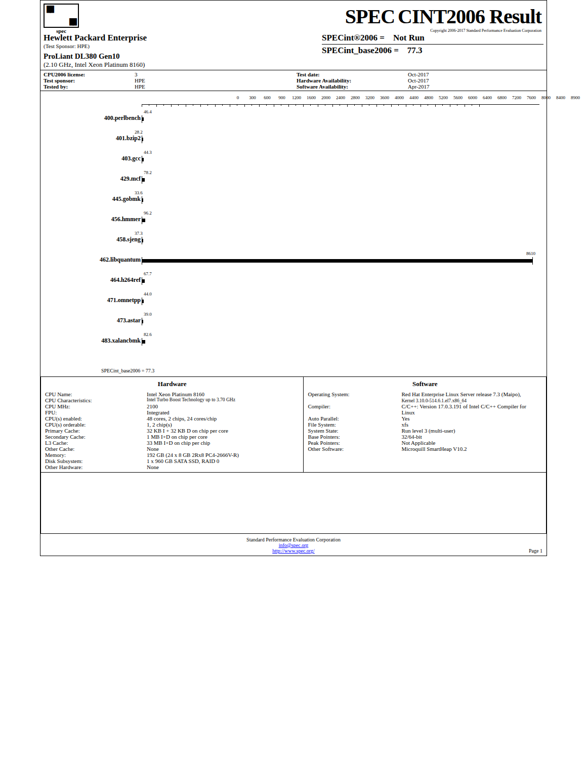spec
SPEC CINT2006 Result
Copyright 2006-2017 Standard Performance Evaluation Corporation
| Hewlett Packard Enterprise (Test Sponsor: HPE) ProLiant DL380 Gen10 (2.10 GHz, Intel Xeon Platinum 8160) | SPECint®2006 = Not Run SPECint_base2006 = 77.3 |
| CPU2006 license: | 3 | Test date: | Oct-2017 |
| Test sponsor: | HPE | Hardware Availability: | Oct-2017 |
| Tested by: | HPE | Software Availability: | Apr-2017 |
0 300 600 900 1200 1600 2000 2400 2800 3200 3600 4000 4400 4800 5200 5600 6000 6400 6800 7200 7600 8000 8400 8900
400.perlbench
46.4
401.bzip2
28.2
403.gcc
44.3
429.mcf
78.2
445.gobmk
33.6
456.hmmer
96.2
458.sjeng
37.3
462.libquantum
8610
464.h264ref
67.7
471.omnetpp
44.0
473.astar
39.0
483.xalancbmk
82.6
SPECint_base2006 = 77.3
| Hardware / CPU Name: / Intel Xeon Platinum 8160 / / CPU Characteristics: / Intel Turbo Boost Technology up to 3.70 GHz / / CPU MHz: / 2100 / / FPU: / Integrated / / CPU(s) enabled: / 48 cores, 2 chips, 24 cores/chip / / CPU(s) orderable: / 1, 2 chip(s) / / Primary Cache: / 32 KB I + 32 KB D on chip per core / / Secondary Cache: / 1 MB I+D on chip per core / / L3 Cache: / 33 MB I+D on chip per chip / / Other Cache: / None / / Memory: / 192 GB (24 x 8 GB 2Rx8 PC4-2666V-R) / / Disk Subsystem: / 1 x 960 GB SATA SSD, RAID 0 / / Other Hardware: / None / | Software / Operating System: / Red Hat Enterprise Linux Server release 7.3 (Maipo), Kernel 3.10.0-514.6.1.el7.x86_64 / / Compiler: / C/C++: Version 17.0.3.191 of Intel C/C++ Compiler for Linux / / Auto Parallel: / Yes / / File System: / xfs / / System State: / Run level 3 (multi-user) / / Base Pointers: / 32/64-bit / / Peak Pointers: / Not Applicable / / Other Software: / Microquill SmartHeap V10.2 / |
Standard Performance Evaluation Corporation
info@spec.org
http://www.spec.org/ Page 1